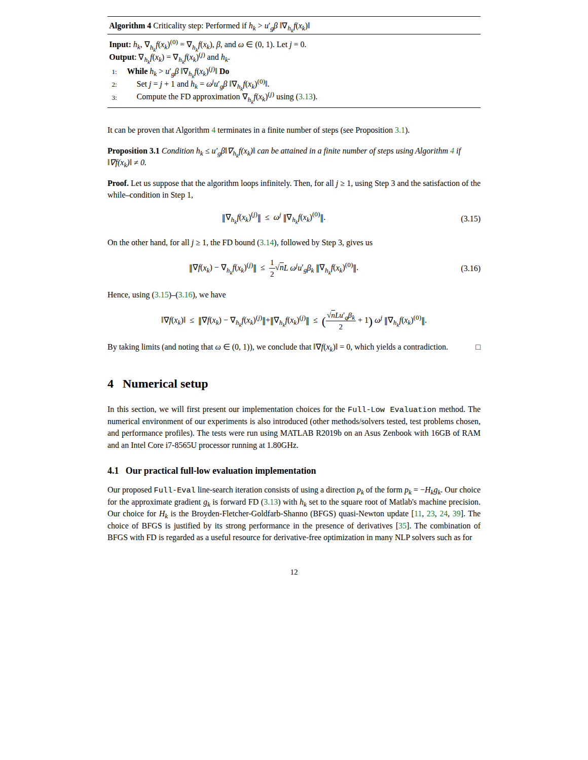Algorithm 4 Criticality step: Performed if hk > u′gβ ‖∇hkf(xk)‖
Input: hk, ∇hkf(xk)(0) = ∇hkf(xk), β, and ω ∈ (0, 1). Let j = 0.
Output: ∇hkf(xk) = ∇hkf(xk)(j) and hk.
While hk > u′gβ ‖∇hkf(xk)(j)‖ Do
Set j = j + 1 and hk = ωju′gβ ‖∇hkf(xk)(0)‖.
Compute the FD approximation ∇hkf(xk)(j) using (3.13).
It can be proven that Algorithm 4 terminates in a finite number of steps (see Proposition 3.1).
Proposition 3.1 Condition hk ≤ u′gβ‖∇hkf(xk)‖ can be attained in a finite number of steps using Algorithm 4 if ‖∇f(xk)‖ ≠ 0.
Proof. Let us suppose that the algorithm loops infinitely. Then, for all j ≥ 1, using Step 3 and the satisfaction of the while–condition in Step 1,
‖∇hkf(xk)(j)‖ ≤ ωj ‖∇hkf(xk)(0)‖.
(3.15)
On the other hand, for all j ≥ 1, the FD bound (3.14), followed by Step 3, gives us
‖∇f(xk) − ∇hkf(xk)(j)‖ ≤ 12√nL ωju′gβk ‖∇hkf(xk)(0)‖.
(3.16)
Hence, using (3.15)–(3.16), we have
‖∇f(xk)‖ ≤ ‖∇f(xk) − ∇hkf(xk)(j)‖+‖∇hkf(xk)(j)‖ ≤ (√nLu′gβk 2 + 1) ωj ‖∇hkf(xk)(0)‖.
By taking limits (and noting that ω ∈ (0, 1)), we conclude that ‖∇f(xk)‖ = 0, which yields a contradiction. □
4 Numerical setup
In this section, we will first present our implementation choices for the Full-Low Evaluation method. The numerical environment of our experiments is also introduced (other methods/solvers tested, test problems chosen, and performance profiles). The tests were run using MATLAB R2019b on an Asus Zenbook with 16GB of RAM and an Intel Core i7-8565U processor running at 1.80GHz.
4.1 Our practical full-low evaluation implementation
Our proposed Full-Eval line-search iteration consists of using a direction pk of the form pk = −Hkgk. Our choice for the approximate gradient gk is forward FD (3.13) with hk set to the square root of Matlab's machine precision. Our choice for Hk is the Broyden-Fletcher-Goldfarb-Shanno (BFGS) quasi-Newton update [11, 23, 24, 39]. The choice of BFGS is justified by its strong performance in the presence of derivatives [35]. The combination of BFGS with FD is regarded as a useful resource for derivative-free optimization in many NLP solvers such as for
12